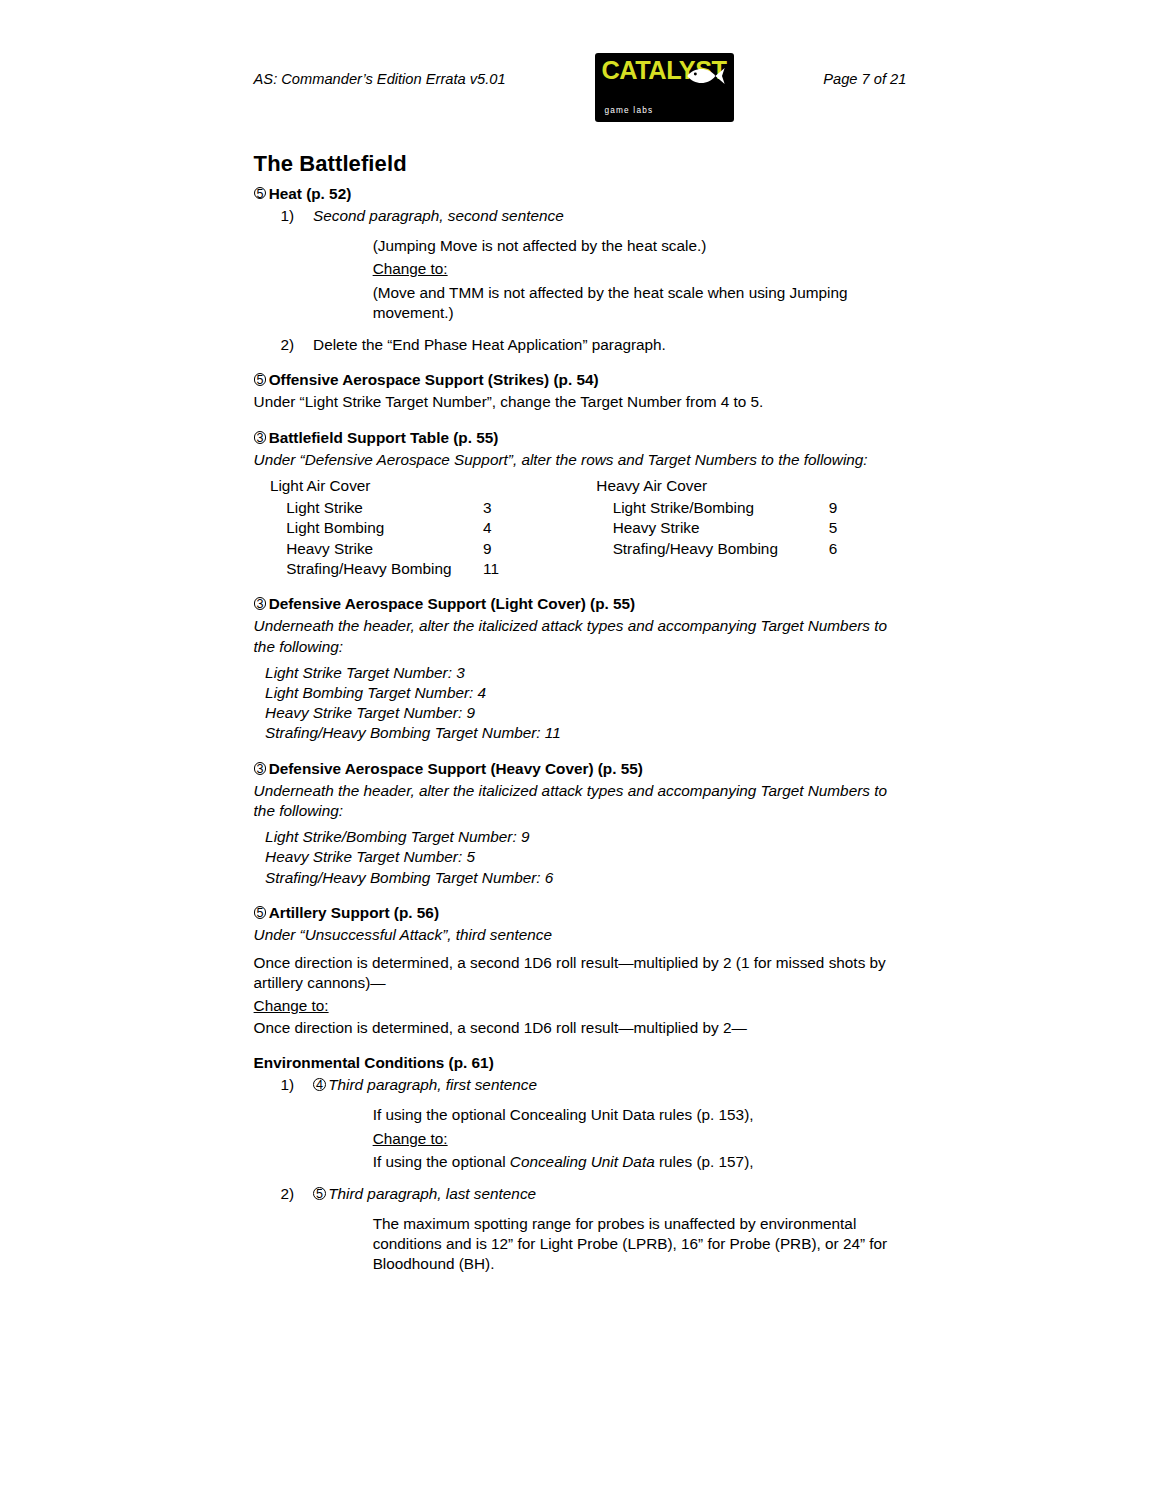AS: Commander’s Edition Errata v5.01
CATALYST
game labs
Page 7 of 21
The Battlefield
5 Heat (p. 52)
1)
Second paragraph, second sentence
(Jumping Move is not affected by the heat scale.)
Change to:
(Move and TMM is not affected by the heat scale when using Jumping movement.)
2)
Delete the “End Phase Heat Application” paragraph.
5 Offensive Aerospace Support (Strikes) (p. 54)
Under “Light Strike Target Number”, change the Target Number from 4 to 5.
3 Battlefield Support Table (p. 55)
Under “Defensive Aerospace Support”, alter the rows and Target Numbers to the following:
| Light Air Cover Light Strike 3 Light Bombing 4 Heavy Strike 9 Strafing/Heavy Bombing 11 | Heavy Air Cover Light Strike/Bombing 9 Heavy Strike 5 Strafing/Heavy Bombing 6 |
3 Defensive Aerospace Support (Light Cover) (p. 55)
Underneath the header, alter the italicized attack types and accompanying Target Numbers to the following:
Light Strike Target Number: 3
Light Bombing Target Number: 4
Heavy Strike Target Number: 9
Strafing/Heavy Bombing Target Number: 11
3 Defensive Aerospace Support (Heavy Cover) (p. 55)
Underneath the header, alter the italicized attack types and accompanying Target Numbers to the following:
Light Strike/Bombing Target Number: 9
Heavy Strike Target Number: 5
Strafing/Heavy Bombing Target Number: 6
5 Artillery Support (p. 56)
Under “Unsuccessful Attack”, third sentence
Once direction is determined, a second 1D6 roll result—multiplied by 2 (1 for missed shots by artillery cannons)—
Change to:
Once direction is determined, a second 1D6 roll result—multiplied by 2—
Environmental Conditions (p. 61)
1)
4 Third paragraph, first sentence
If using the optional Concealing Unit Data rules (p. 153),
Change to:
If using the optional Concealing Unit Data rules (p. 157),
2)
5 Third paragraph, last sentence
The maximum spotting range for probes is unaffected by environmental conditions and is 12” for Light Probe (LPRB), 16” for Probe (PRB), or 24” for Bloodhound (BH).